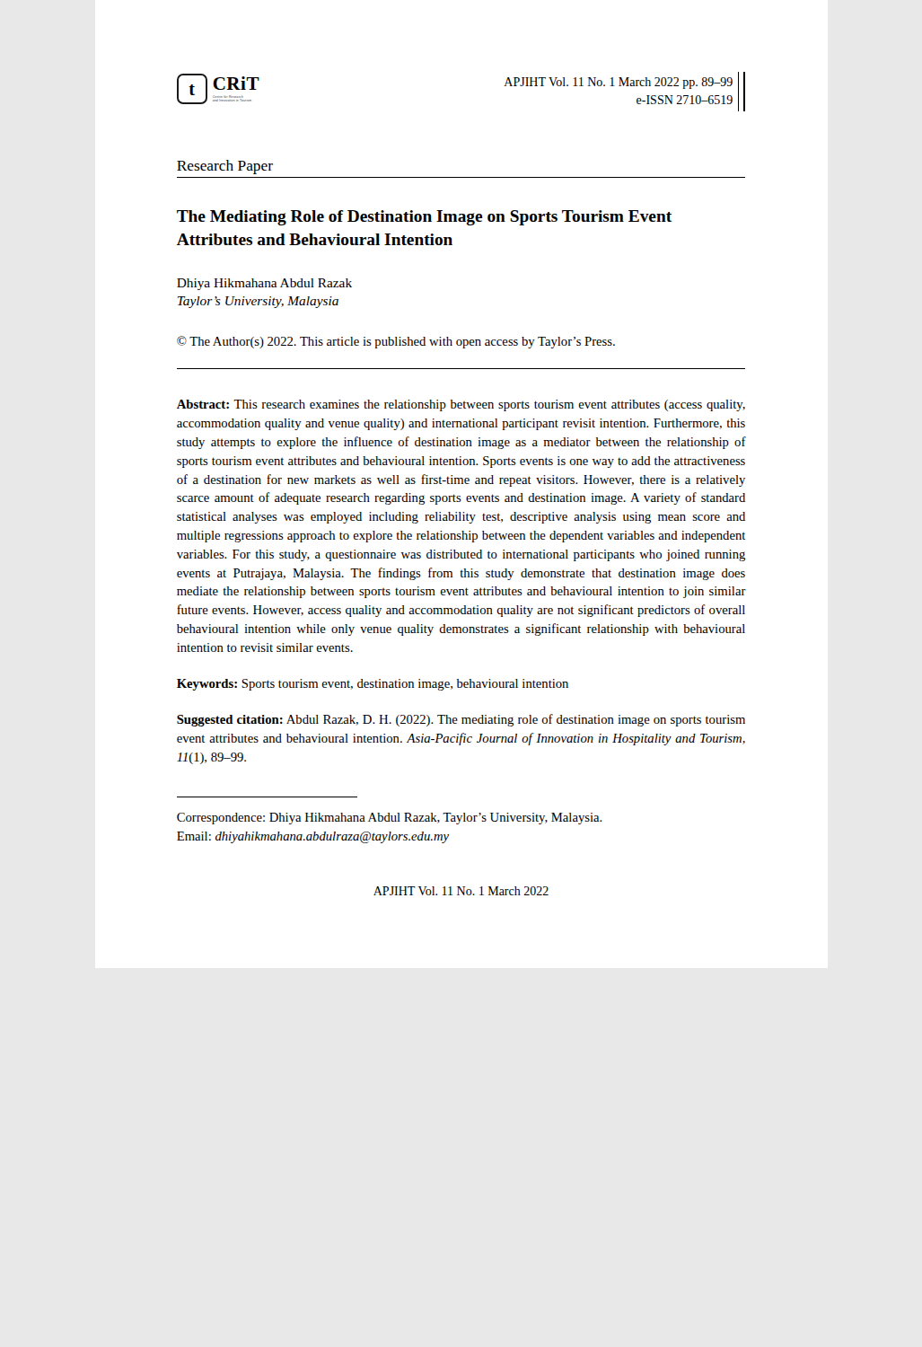t
CRi T
Centre for Research
and Innovation in Tourism
APJIHT Vol. 11 No. 1 March 2022 pp. 89–99
e-ISSN 2710–6519
Research Paper
The Mediating Role of Destination Image on Sports Tourism Event Attributes and Behavioural Intention
Dhiya Hikmahana Abdul Razak
Taylor’s University, Malaysia
© The Author(s) 2022. This article is published with open access by Taylor’s Press.
Abstract: This research examines the relationship between sports tourism event attributes (access quality, accommodation quality and venue quality) and international participant revisit intention. Furthermore, this study attempts to explore the influence of destination image as a mediator between the relationship of sports tourism event attributes and behavioural intention. Sports events is one way to add the attractiveness of a destination for new markets as well as first-time and repeat visitors. However, there is a relatively scarce amount of adequate research regarding sports events and destination image. A variety of standard statistical analyses was employed including reliability test, descriptive analysis using mean score and multiple regressions approach to explore the relationship between the dependent variables and independent variables. For this study, a questionnaire was distributed to international participants who joined running events at Putrajaya, Malaysia. The findings from this study demonstrate that destination image does mediate the relationship between sports tourism event attributes and behavioural intention to join similar future events. However, access quality and accommodation quality are not significant predictors of overall behavioural intention while only venue quality demonstrates a significant relationship with behavioural intention to revisit similar events.
Keywords: Sports tourism event, destination image, behavioural intention
Suggested citation: Abdul Razak, D. H. (2022). The mediating role of destination image on sports tourism event attributes and behavioural intention. Asia-Pacific Journal of Innovation in Hospitality and Tourism, 11(1), 89–99.
Correspondence: Dhiya Hikmahana Abdul Razak, Taylor’s University, Malaysia.
Email: dhiyahikmahana.abdulraza@taylors.edu.my
APJIHT Vol. 11 No. 1 March 2022